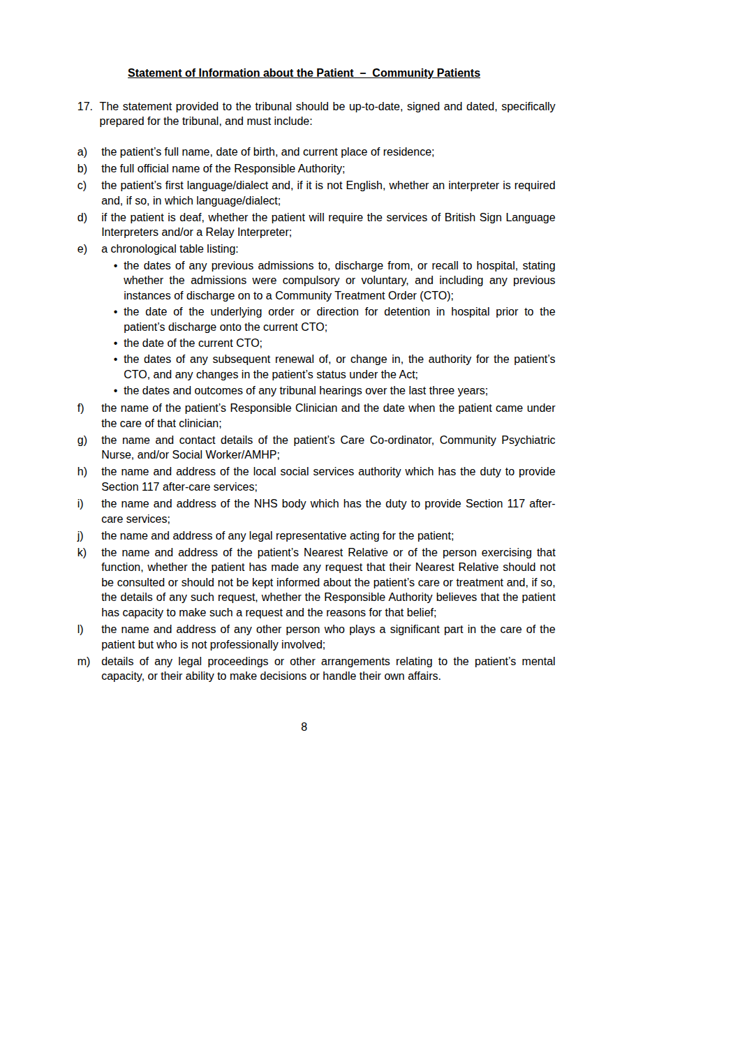Statement of Information about the Patient – Community Patients
17. The statement provided to the tribunal should be up-to-date, signed and dated, specifically prepared for the tribunal, and must include:
a) the patient’s full name, date of birth, and current place of residence;
b) the full official name of the Responsible Authority;
c) the patient’s first language/dialect and, if it is not English, whether an interpreter is required and, if so, in which language/dialect;
d) if the patient is deaf, whether the patient will require the services of British Sign Language Interpreters and/or a Relay Interpreter;
e) a chronological table listing:
the dates of any previous admissions to, discharge from, or recall to hospital, stating whether the admissions were compulsory or voluntary, and including any previous instances of discharge on to a Community Treatment Order (CTO);
the date of the underlying order or direction for detention in hospital prior to the patient’s discharge onto the current CTO;
the date of the current CTO;
the dates of any subsequent renewal of, or change in, the authority for the patient’s CTO, and any changes in the patient’s status under the Act;
the dates and outcomes of any tribunal hearings over the last three years;
f) the name of the patient’s Responsible Clinician and the date when the patient came under the care of that clinician;
g) the name and contact details of the patient’s Care Co-ordinator, Community Psychiatric Nurse, and/or Social Worker/AMHP;
h) the name and address of the local social services authority which has the duty to provide Section 117 after-care services;
i) the name and address of the NHS body which has the duty to provide Section 117 after-care services;
j) the name and address of any legal representative acting for the patient;
k) the name and address of the patient’s Nearest Relative or of the person exercising that function, whether the patient has made any request that their Nearest Relative should not be consulted or should not be kept informed about the patient’s care or treatment and, if so, the details of any such request, whether the Responsible Authority believes that the patient has capacity to make such a request and the reasons for that belief;
l) the name and address of any other person who plays a significant part in the care of the patient but who is not professionally involved;
m) details of any legal proceedings or other arrangements relating to the patient’s mental capacity, or their ability to make decisions or handle their own affairs.
8